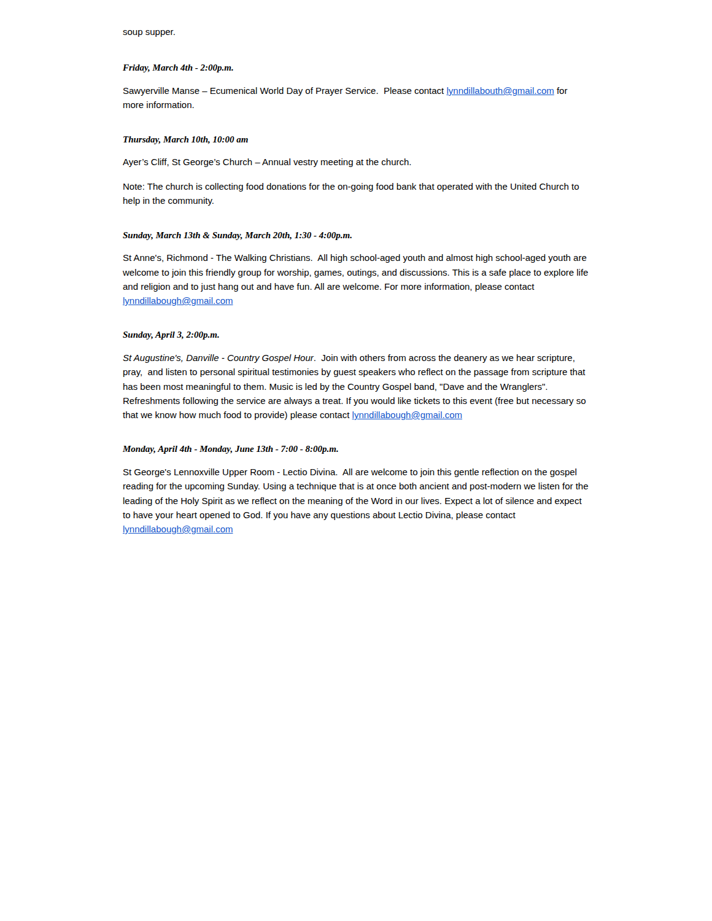soup supper.
Friday, March 4th - 2:00p.m.
Sawyerville Manse – Ecumenical World Day of Prayer Service. Please contact lynndillabouth@gmail.com for more information.
Thursday, March 10th, 10:00 am
Ayer’s Cliff, St George’s Church – Annual vestry meeting at the church.
Note: The church is collecting food donations for the on-going food bank that operated with the United Church to help in the community.
Sunday, March 13th & Sunday, March 20th, 1:30 - 4:00p.m.
St Anne's, Richmond - The Walking Christians. All high school-aged youth and almost high school-aged youth are welcome to join this friendly group for worship, games, outings, and discussions. This is a safe place to explore life and religion and to just hang out and have fun. All are welcome. For more information, please contact lynndillabough@gmail.com
Sunday, April 3, 2:00p.m.
St Augustine's, Danville - Country Gospel Hour. Join with others from across the deanery as we hear scripture, pray, and listen to personal spiritual testimonies by guest speakers who reflect on the passage from scripture that has been most meaningful to them. Music is led by the Country Gospel band, "Dave and the Wranglers". Refreshments following the service are always a treat. If you would like tickets to this event (free but necessary so that we know how much food to provide) please contact lynndillabough@gmail.com
Monday, April 4th - Monday, June 13th - 7:00 - 8:00p.m.
St George's Lennoxville Upper Room - Lectio Divina. All are welcome to join this gentle reflection on the gospel reading for the upcoming Sunday. Using a technique that is at once both ancient and post-modern we listen for the leading of the Holy Spirit as we reflect on the meaning of the Word in our lives. Expect a lot of silence and expect to have your heart opened to God. If you have any questions about Lectio Divina, please contact lynndillabough@gmail.com